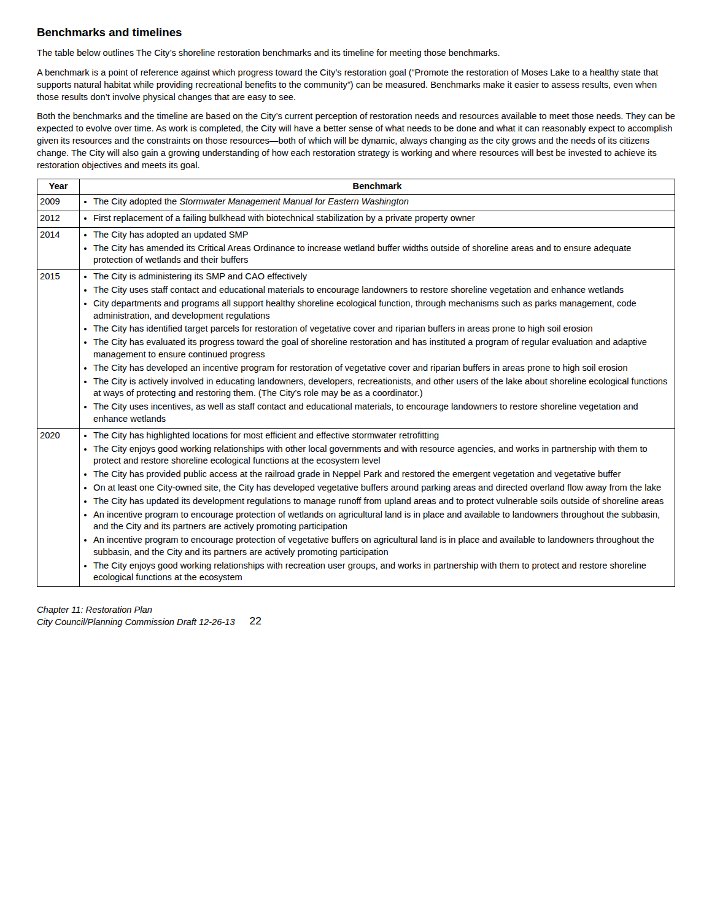Benchmarks and timelines
The table below outlines The City’s shoreline restoration benchmarks and its timeline for meeting those benchmarks.
A benchmark is a point of reference against which progress toward the City’s restoration goal (“Promote the restoration of Moses Lake to a healthy state that supports natural habitat while providing recreational benefits to the community”) can be measured. Benchmarks make it easier to assess results, even when those results don’t involve physical changes that are easy to see.
Both the benchmarks and the timeline are based on the City’s current perception of restoration needs and resources available to meet those needs. They can be expected to evolve over time. As work is completed, the City will have a better sense of what needs to be done and what it can reasonably expect to accomplish given its resources and the constraints on those resources—both of which will be dynamic, always changing as the city grows and the needs of its citizens change. The City will also gain a growing understanding of how each restoration strategy is working and where resources will best be invested to achieve its restoration objectives and meets its goal.
| Year | Benchmark |
| --- | --- |
| 2009 | The City adopted the Stormwater Management Manual for Eastern Washington |
| 2012 | First replacement of a failing bulkhead with biotechnical stabilization by a private property owner |
| 2014 | The City has adopted an updated SMP The City has amended its Critical Areas Ordinance to increase wetland buffer widths outside of shoreline areas and to ensure adequate protection of wetlands and their buffers |
| 2015 | The City is administering its SMP and CAO effectively The City uses staff contact and educational materials to encourage landowners to restore shoreline vegetation and enhance wetlands City departments and programs all support healthy shoreline ecological function, through mechanisms such as parks management, code administration, and development regulations The City has identified target parcels for restoration of vegetative cover and riparian buffers in areas prone to high soil erosion The City has evaluated its progress toward the goal of shoreline restoration and has instituted a program of regular evaluation and adaptive management to ensure continued progress The City has developed an incentive program for restoration of vegetative cover and riparian buffers in areas prone to high soil erosion The City is actively involved in educating landowners, developers, recreationists, and other users of the lake about shoreline ecological functions at ways of protecting and restoring them. (The City’s role may be as a coordinator.) The City uses incentives, as well as staff contact and educational materials, to encourage landowners to restore shoreline vegetation and enhance wetlands |
| 2020 | The City has highlighted locations for most efficient and effective stormwater retrofitting The City enjoys good working relationships with other local governments and with resource agencies, and works in partnership with them to protect and restore shoreline ecological functions at the ecosystem level The City has provided public access at the railroad grade in Neppel Park and restored the emergent vegetation and vegetative buffer On at least one City-owned site, the City has developed vegetative buffers around parking areas and directed overland flow away from the lake The City has updated its development regulations to manage runoff from upland areas and to protect vulnerable soils outside of shoreline areas An incentive program to encourage protection of wetlands on agricultural land is in place and available to landowners throughout the subbasin, and the City and its partners are actively promoting participation An incentive program to encourage protection of vegetative buffers on agricultural land is in place and available to landowners throughout the subbasin, and the City and its partners are actively promoting participation The City enjoys good working relationships with recreation user groups, and works in partnership with them to protect and restore shoreline ecological functions at the ecosystem |
Chapter 11: Restoration Plan City Council/Planning Commission Draft 12-26-13
22